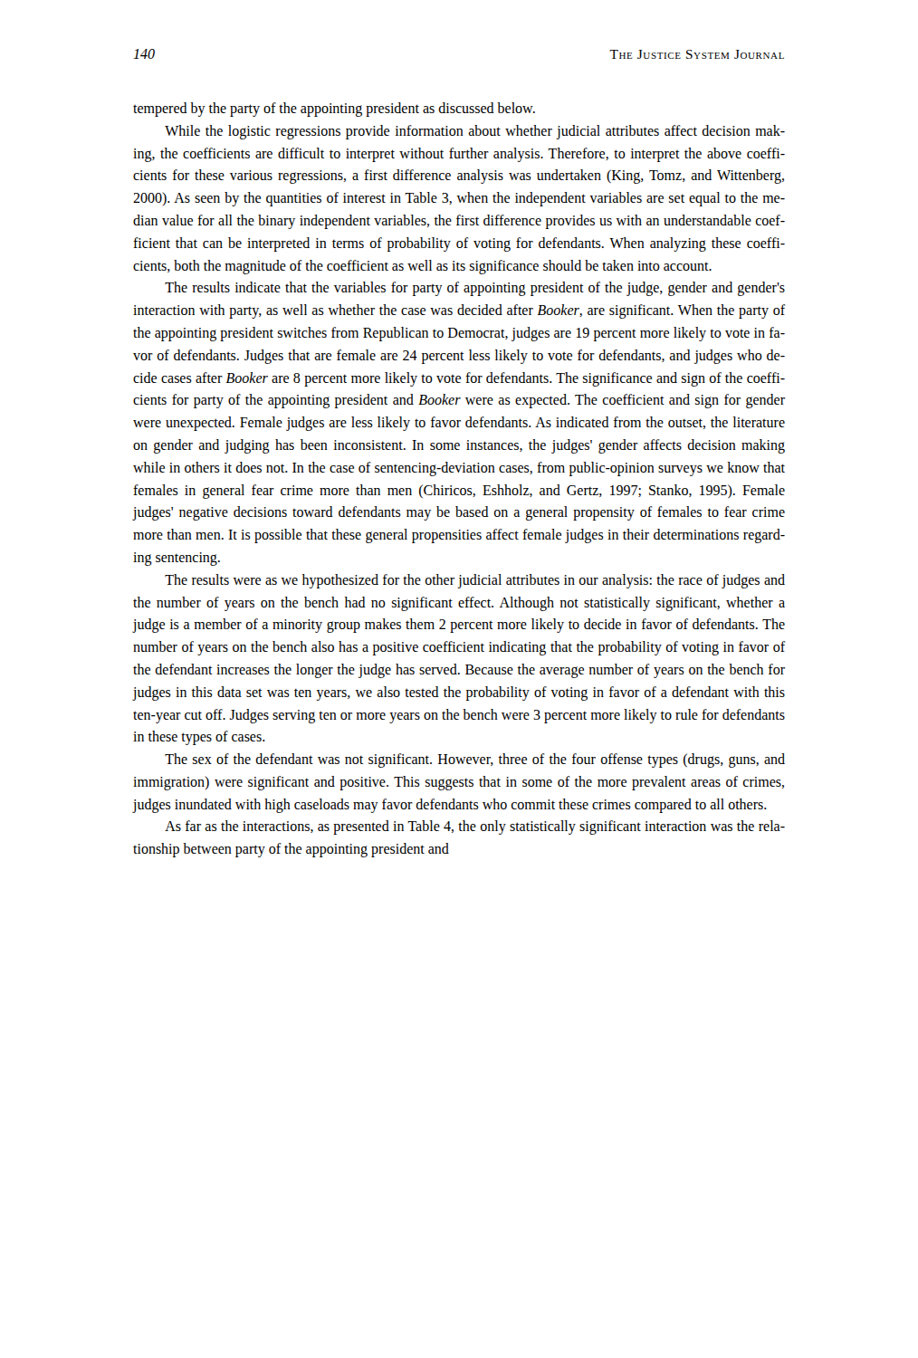140 The Justice System Journal
tempered by the party of the appointing president as discussed below.
While the logistic regressions provide information about whether judicial attributes affect decision making, the coefficients are difficult to interpret without further analysis. Therefore, to interpret the above coefficients for these various regressions, a first difference analysis was undertaken (King, Tomz, and Wittenberg, 2000). As seen by the quantities of interest in Table 3, when the independent variables are set equal to the median value for all the binary independent variables, the first difference provides us with an understandable coefficient that can be interpreted in terms of probability of voting for defendants. When analyzing these coefficients, both the magnitude of the coefficient as well as its significance should be taken into account.
The results indicate that the variables for party of appointing president of the judge, gender and gender's interaction with party, as well as whether the case was decided after Booker, are significant. When the party of the appointing president switches from Republican to Democrat, judges are 19 percent more likely to vote in favor of defendants. Judges that are female are 24 percent less likely to vote for defendants, and judges who decide cases after Booker are 8 percent more likely to vote for defendants. The significance and sign of the coefficients for party of the appointing president and Booker were as expected. The coefficient and sign for gender were unexpected. Female judges are less likely to favor defendants. As indicated from the outset, the literature on gender and judging has been inconsistent. In some instances, the judges' gender affects decision making while in others it does not. In the case of sentencing-deviation cases, from public-opinion surveys we know that females in general fear crime more than men (Chiricos, Eshholz, and Gertz, 1997; Stanko, 1995). Female judges' negative decisions toward defendants may be based on a general propensity of females to fear crime more than men. It is possible that these general propensities affect female judges in their determinations regarding sentencing.
The results were as we hypothesized for the other judicial attributes in our analysis: the race of judges and the number of years on the bench had no significant effect. Although not statistically significant, whether a judge is a member of a minority group makes them 2 percent more likely to decide in favor of defendants. The number of years on the bench also has a positive coefficient indicating that the probability of voting in favor of the defendant increases the longer the judge has served. Because the average number of years on the bench for judges in this data set was ten years, we also tested the probability of voting in favor of a defendant with this ten-year cut off. Judges serving ten or more years on the bench were 3 percent more likely to rule for defendants in these types of cases.
The sex of the defendant was not significant. However, three of the four offense types (drugs, guns, and immigration) were significant and positive. This suggests that in some of the more prevalent areas of crimes, judges inundated with high caseloads may favor defendants who commit these crimes compared to all others.
As far as the interactions, as presented in Table 4, the only statistically significant interaction was the relationship between party of the appointing president and